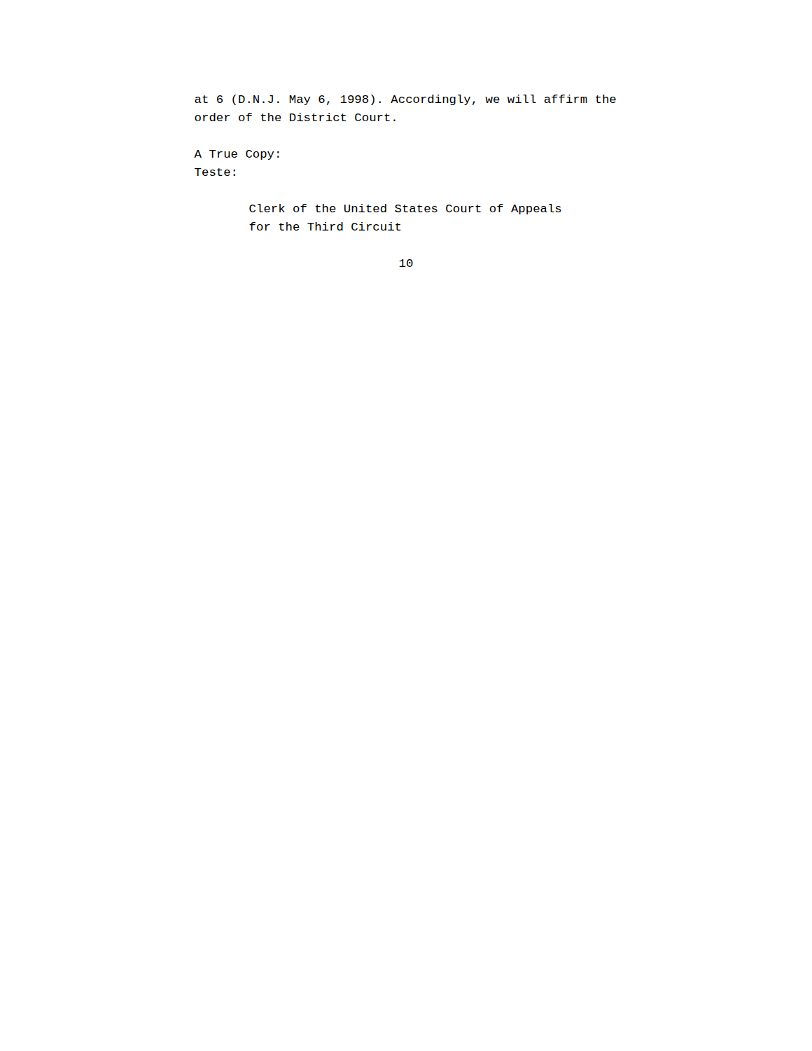at 6 (D.N.J. May 6, 1998). Accordingly, we will affirm the order of the District Court.
A True Copy: Teste:
Clerk of the United States Court of Appeals for the Third Circuit
10